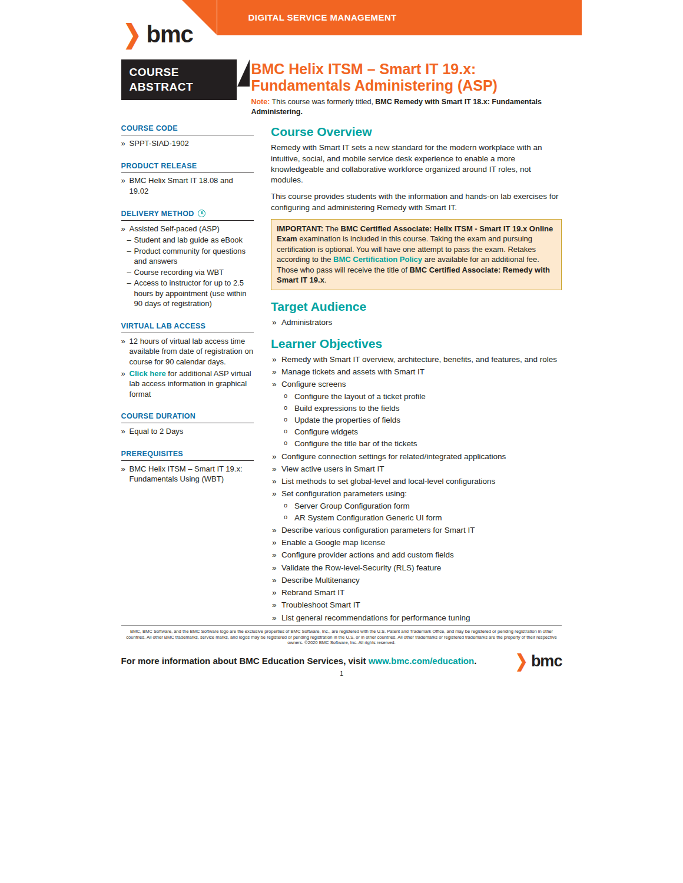DIGITAL SERVICE MANAGEMENT
❯bmc
COURSE ABSTRACT
BMC Helix ITSM – Smart IT 19.x: Fundamentals Administering (ASP)
Note: This course was formerly titled, BMC Remedy with Smart IT 18.x: Fundamentals Administering.
Course Code
SPPT-SIAD-1902
Product Release
BMC Helix Smart IT 18.08 and 19.02
Delivery Method
Assisted Self-paced (ASP)
Student and lab guide as eBook
Product community for questions and answers
Course recording via WBT
Access to instructor for up to 2.5 hours by appointment (use within 90 days of registration)
Virtual Lab Access
12 hours of virtual lab access time available from date of registration on course for 90 calendar days.
Click here for additional ASP virtual lab access information in graphical format
Course Duration
Equal to 2 Days
Prerequisites
BMC Helix ITSM – Smart IT 19.x: Fundamentals Using (WBT)
Course Overview
Remedy with Smart IT sets a new standard for the modern workplace with an intuitive, social, and mobile service desk experience to enable a more knowledgeable and collaborative workforce organized around IT roles, not modules.
This course provides students with the information and hands-on lab exercises for configuring and administering Remedy with Smart IT.
IMPORTANT: The BMC Certified Associate: Helix ITSM - Smart IT 19.x Online Exam examination is included in this course. Taking the exam and pursuing certification is optional. You will have one attempt to pass the exam. Retakes according to the BMC Certification Policy are available for an additional fee. Those who pass will receive the title of BMC Certified Associate: Remedy with Smart IT 19.x.
Target Audience
Administrators
Learner Objectives
Remedy with Smart IT overview, architecture, benefits, and features, and roles
Manage tickets and assets with Smart IT
Configure screens
Configure the layout of a ticket profile
Build expressions to the fields
Update the properties of fields
Configure widgets
Configure the title bar of the tickets
Configure connection settings for related/integrated applications
View active users in Smart IT
List methods to set global-level and local-level configurations
Set configuration parameters using:
Server Group Configuration form
AR System Configuration Generic UI form
Describe various configuration parameters for Smart IT
Enable a Google map license
Configure provider actions and add custom fields
Validate the Row-level-Security (RLS) feature
Describe Multitenancy
Rebrand Smart IT
Troubleshoot Smart IT
List general recommendations for performance tuning
BMC, BMC Software, and the BMC Software logo are the exclusive properties of BMC Software, Inc., are registered with the U.S. Patent and Trademark Office, and may be registered or pending registration in other countries. All other BMC trademarks, service marks, and logos may be registered or pending registration in the U.S. or in other countries. All other trademarks or registered trademarks are the property of their respective owners. ©2020 BMC Software, Inc. All rights reserved.
For more information about BMC Education Services, visit www.bmc.com/education.
❯bmc
1